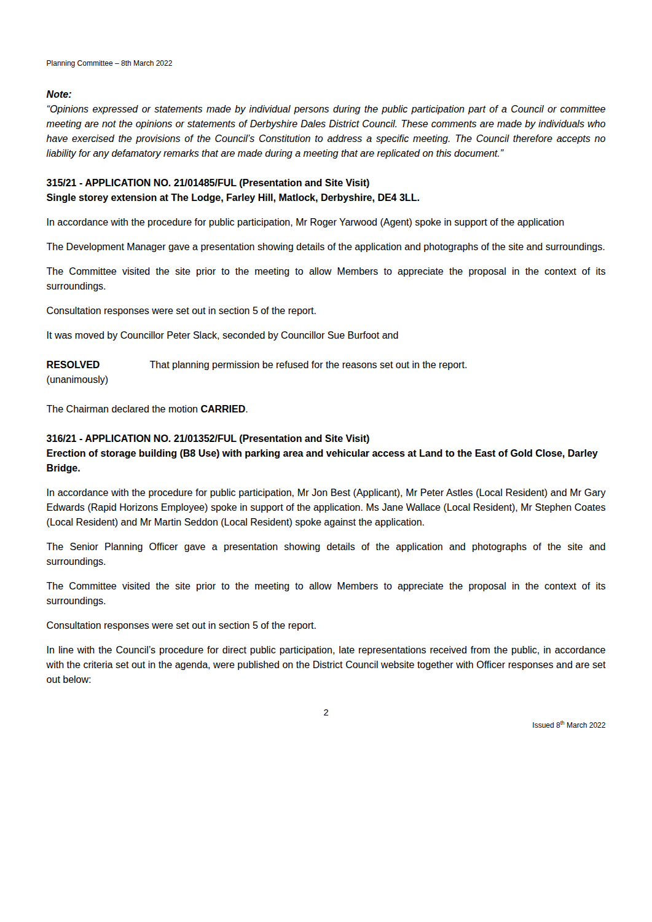Planning Committee – 8th March 2022
Note:
“Opinions expressed or statements made by individual persons during the public participation part of a Council or committee meeting are not the opinions or statements of Derbyshire Dales District Council. These comments are made by individuals who have exercised the provisions of the Council’s Constitution to address a specific meeting. The Council therefore accepts no liability for any defamatory remarks that are made during a meeting that are replicated on this document.”
315/21 - APPLICATION NO. 21/01485/FUL (Presentation and Site Visit)
Single storey extension at The Lodge, Farley Hill, Matlock, Derbyshire, DE4 3LL.
In accordance with the procedure for public participation, Mr Roger Yarwood (Agent) spoke in support of the application
The Development Manager gave a presentation showing details of the application and photographs of the site and surroundings.
The Committee visited the site prior to the meeting to allow Members to appreciate the proposal in the context of its surroundings.
Consultation responses were set out in section 5 of the report.
It was moved by Councillor Peter Slack, seconded by Councillor Sue Burfoot and
RESOLVED(unanimously)
That planning permission be refused for the reasons set out in the report.
The Chairman declared the motion CARRIED.
316/21 - APPLICATION NO. 21/01352/FUL (Presentation and Site Visit)
Erection of storage building (B8 Use) with parking area and vehicular access at Land to the East of Gold Close, Darley Bridge.
In accordance with the procedure for public participation, Mr Jon Best (Applicant), Mr Peter Astles (Local Resident) and Mr Gary Edwards (Rapid Horizons Employee) spoke in support of the application. Ms Jane Wallace (Local Resident), Mr Stephen Coates (Local Resident) and Mr Martin Seddon (Local Resident) spoke against the application.
The Senior Planning Officer gave a presentation showing details of the application and photographs of the site and surroundings.
The Committee visited the site prior to the meeting to allow Members to appreciate the proposal in the context of its surroundings.
Consultation responses were set out in section 5 of the report.
In line with the Council’s procedure for direct public participation, late representations received from the public, in accordance with the criteria set out in the agenda, were published on the District Council website together with Officer responses and are set out below:
2
Issued 8th March 2022